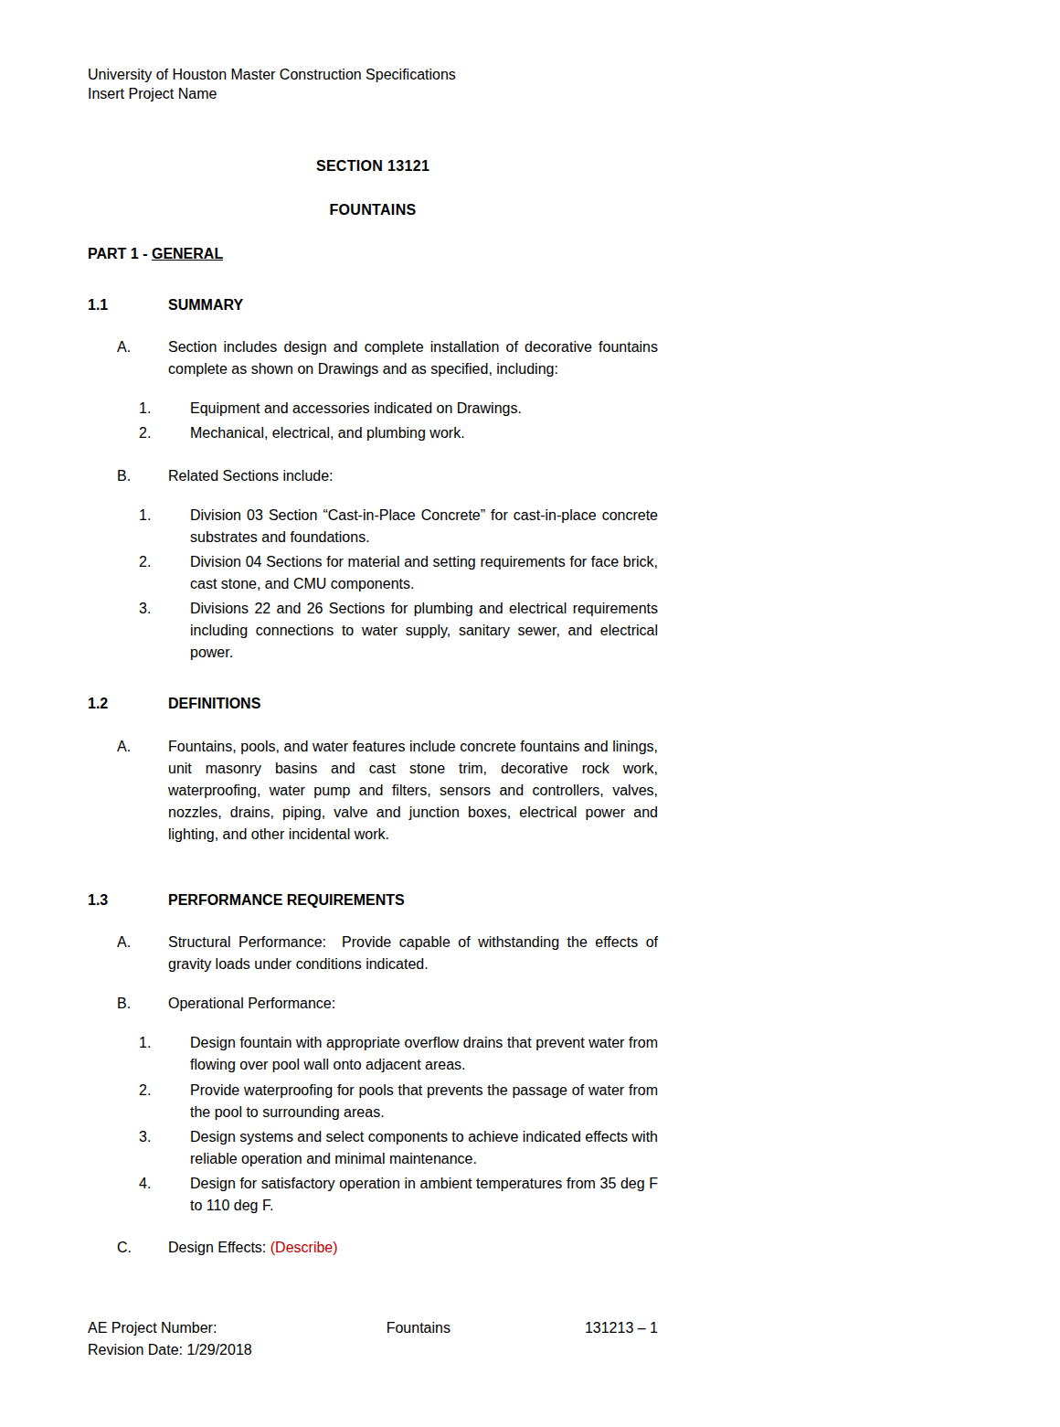University of Houston Master Construction Specifications
Insert Project Name
SECTION 13121FOUNTAINS
PART 1 - GENERAL
1.1
SUMMARY
A.
Section includes design and complete installation of decorative fountains complete as shown on Drawings and as specified, including:
1.
Equipment and accessories indicated on Drawings.
2.
Mechanical, electrical, and plumbing work.
B.
Related Sections include:
1.
Division 03 Section “Cast-in-Place Concrete” for cast-in-place concrete substrates and foundations.
2.
Division 04 Sections for material and setting requirements for face brick, cast stone, and CMU components.
3.
Divisions 22 and 26 Sections for plumbing and electrical requirements including connections to water supply, sanitary sewer, and electrical power.
1.2
DEFINITIONS
A.
Fountains, pools, and water features include concrete fountains and linings, unit masonry basins and cast stone trim, decorative rock work, waterproofing, water pump and filters, sensors and controllers, valves, nozzles, drains, piping, valve and junction boxes, electrical power and lighting, and other incidental work.
1.3
PERFORMANCE REQUIREMENTS
A.
Structural Performance: Provide capable of withstanding the effects of gravity loads under conditions indicated.
B.
Operational Performance:
1.
Design fountain with appropriate overflow drains that prevent water from flowing over pool wall onto adjacent areas.
2.
Provide waterproofing for pools that prevents the passage of water from the pool to surrounding areas.
3.
Design systems and select components to achieve indicated effects with reliable operation and minimal maintenance.
4.
Design for satisfactory operation in ambient temperatures from 35 deg F to 110 deg F.
C.
Design Effects: (Describe)
AE Project Number:
Revision Date: 1/29/2018
Fountains
131213 – 1